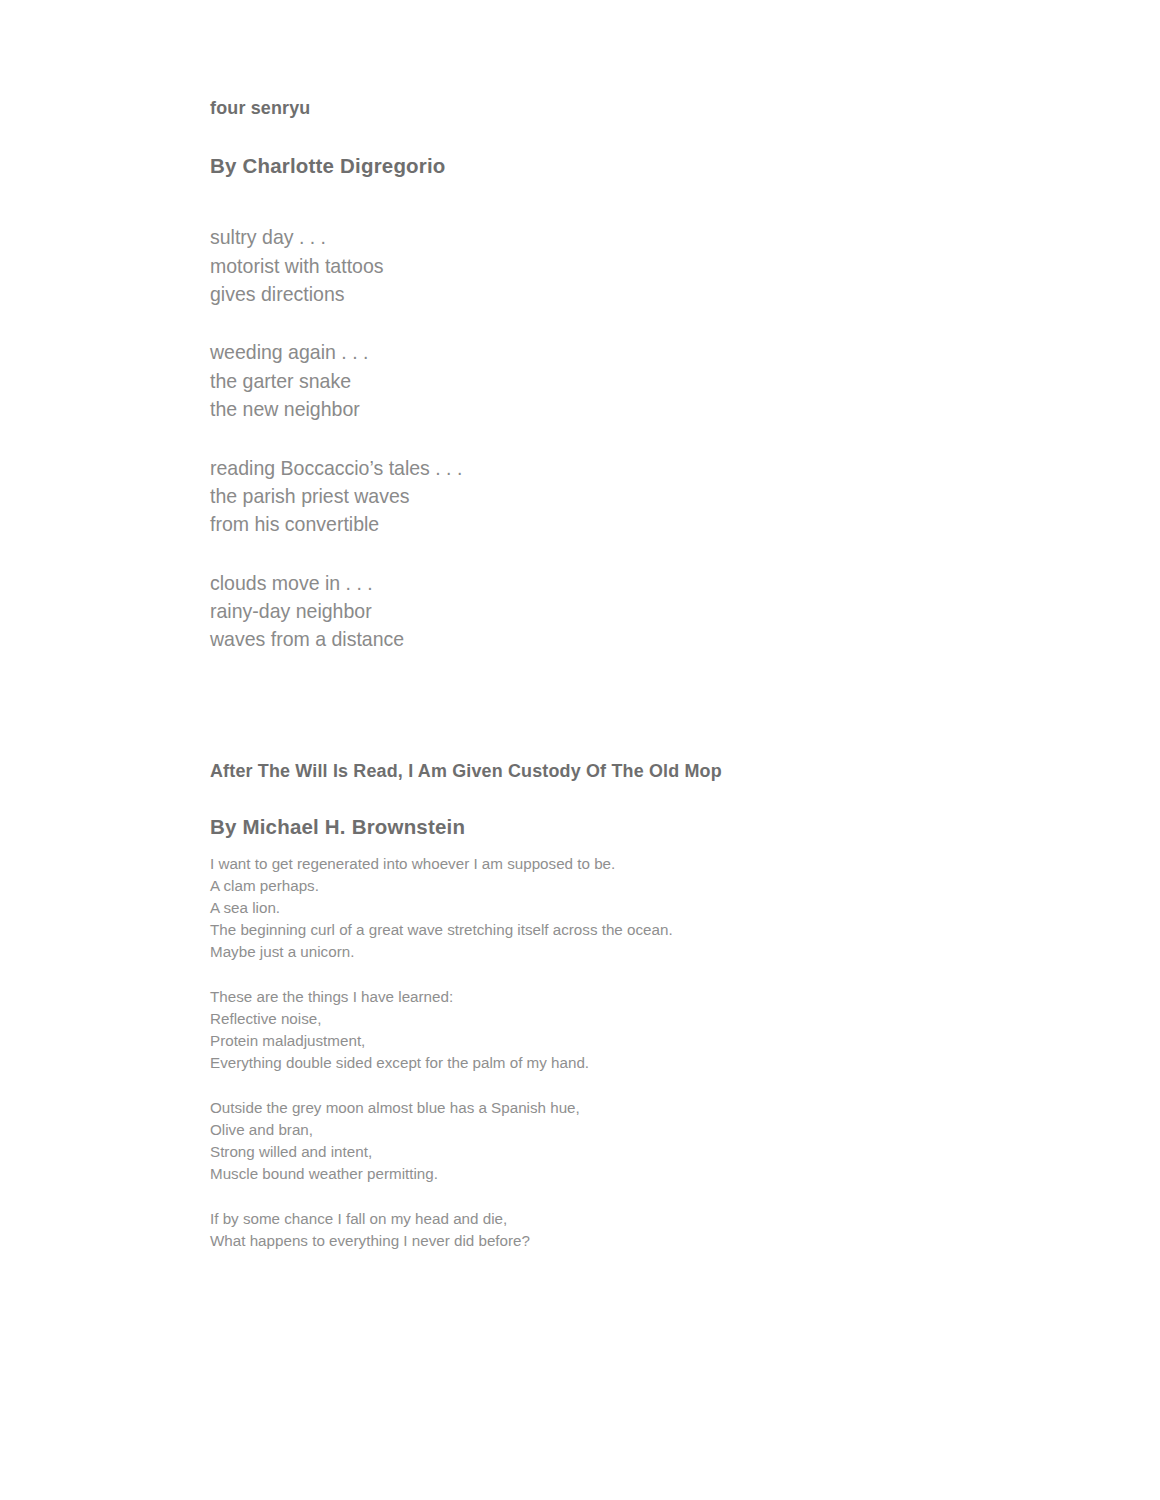four senryu
By Charlotte Digregorio
sultry day . . .
motorist with tattoos
gives directions
weeding again . . .
the garter snake
the new neighbor
reading Boccaccio’s tales . . .
the parish priest waves
from his convertible
clouds move in . . .
rainy-day neighbor
waves from a distance
After The Will Is Read, I Am Given Custody Of The Old Mop
By Michael H. Brownstein
I want to get regenerated into whoever I am supposed to be.
A clam perhaps.
A sea lion.
The beginning curl of a great wave stretching itself across the ocean.
Maybe just a unicorn.
These are the things I have learned:
Reflective noise,
Protein maladjustment,
Everything double sided except for the palm of my hand.
Outside the grey moon almost blue has a Spanish hue,
Olive and bran,
Strong willed and intent,
Muscle bound weather permitting.
If by some chance I fall on my head and die,
What happens to everything I never did before?